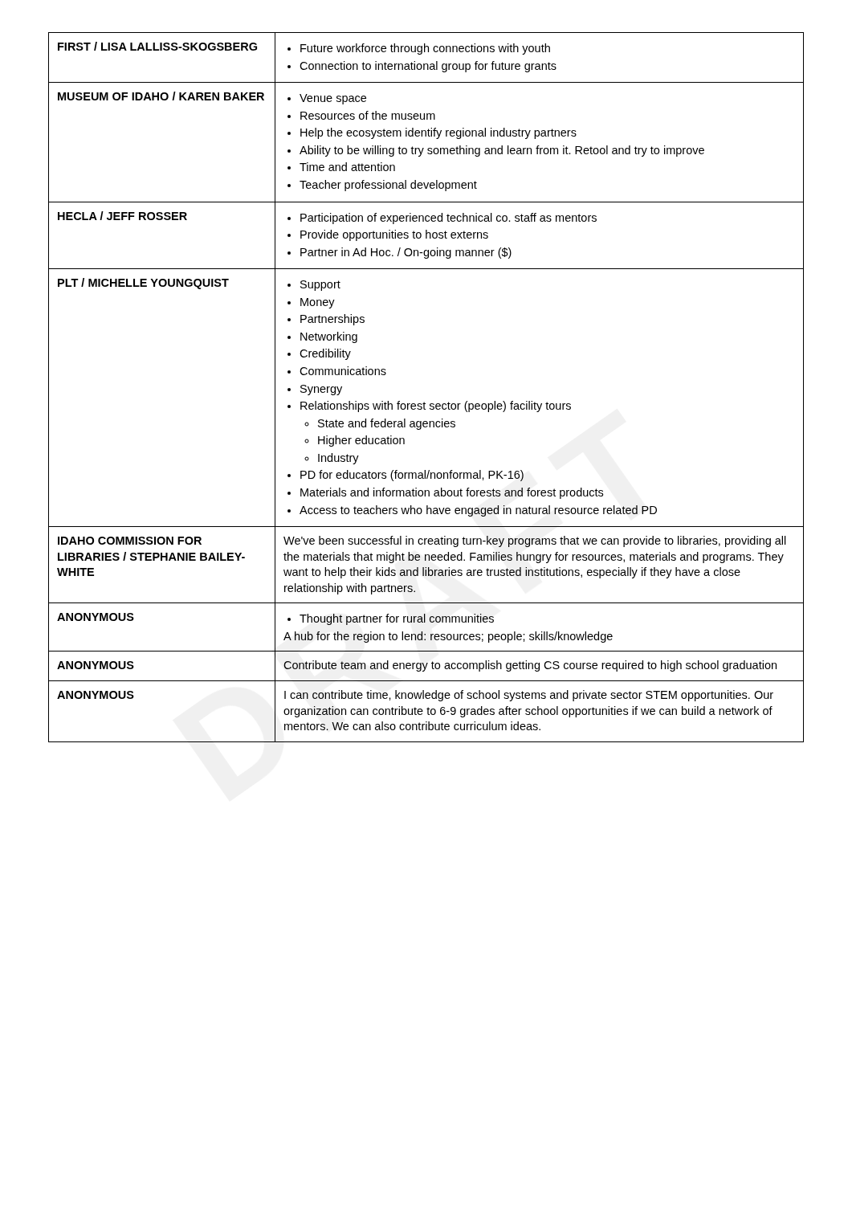| FIRST / LISA LALLISS-SKOGSBERG | Future workforce through connections with youth Connection to international group for future grants |
| MUSEUM OF IDAHO / KAREN BAKER | Venue space Resources of the museum Help the ecosystem identify regional industry partners Ability to be willing to try something and learn from it. Retool and try to improve Time and attention Teacher professional development |
| HECLA / JEFF ROSSER | Participation of experienced technical co. staff as mentors Provide opportunities to host externs Partner in Ad Hoc. / On-going manner ($) |
| PLT / MICHELLE YOUNGQUIST | Support Money Partnerships Networking Credibility Communications Synergy Relationships with forest sector (people) facility tours State and federal agencies Higher education Industry PD for educators (formal/nonformal, PK-16) Materials and information about forests and forest products Access to teachers who have engaged in natural resource related PD |
| IDAHO COMMISSION FOR LIBRARIES / STEPHANIE BAILEY-WHITE | We've been successful in creating turn-key programs that we can provide to libraries, providing all the materials that might be needed. Families hungry for resources, materials and programs. They want to help their kids and libraries are trusted institutions, especially if they have a close relationship with partners. |
| ANONYMOUS | Thought partner for rural communities A hub for the region to lend: resources; people; skills/knowledge |
| ANONYMOUS | Contribute team and energy to accomplish getting CS course required to high school graduation |
| ANONYMOUS | I can contribute time, knowledge of school systems and private sector STEM opportunities. Our organization can contribute to 6-9 grades after school opportunities if we can build a network of mentors. We can also contribute curriculum ideas. |